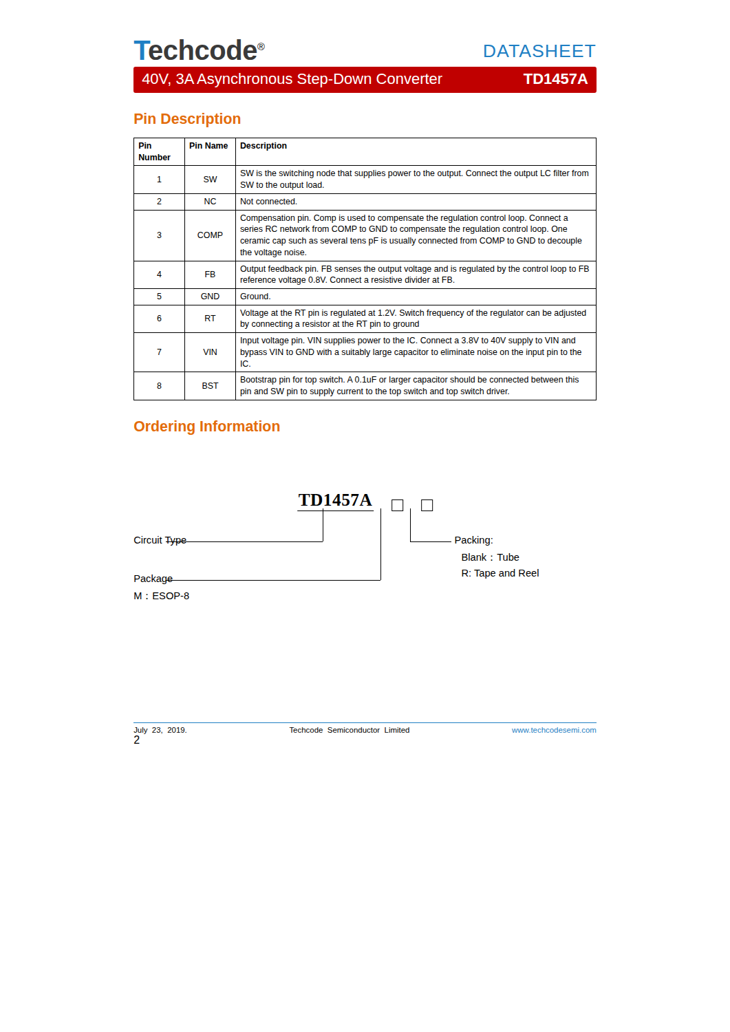Techcode®
DATASHEET
40V, 3A Asynchronous Step-Down Converter
TD1457A
Pin Description
| Pin Number | Pin Name | Description |
| --- | --- | --- |
| 1 | SW | SW is the switching node that supplies power to the output. Connect the output LC filter from SW to the output load. |
| 2 | NC | Not connected. |
| 3 | COMP | Compensation pin. Comp is used to compensate the regulation control loop. Connect a series RC network from COMP to GND to compensate the regulation control loop. One ceramic cap such as several tens pF is usually connected from COMP to GND to decouple the voltage noise. |
| 4 | FB | Output feedback pin. FB senses the output voltage and is regulated by the control loop to FB reference voltage 0.8V. Connect a resistive divider at FB. |
| 5 | GND | Ground. |
| 6 | RT | Voltage at the RT pin is regulated at 1.2V. Switch frequency of the regulator can be adjusted by connecting a resistor at the RT pin to ground |
| 7 | VIN | Input voltage pin. VIN supplies power to the IC. Connect a 3.8V to 40V supply to VIN and bypass VIN to GND with a suitably large capacitor to eliminate noise on the input pin to the IC. |
| 8 | BST | Bootstrap pin for top switch. A 0.1uF or larger capacitor should be connected between this pin and SW pin to supply current to the top switch and top switch driver. |
Ordering Information
TD1457A
Circuit Type
Package
M：ESOP-8
Packing:
Blank：Tube
R: Tape and Reel
July 23, 2019.
Techcode Semiconductor Limited
www.techcodesemi.com
2